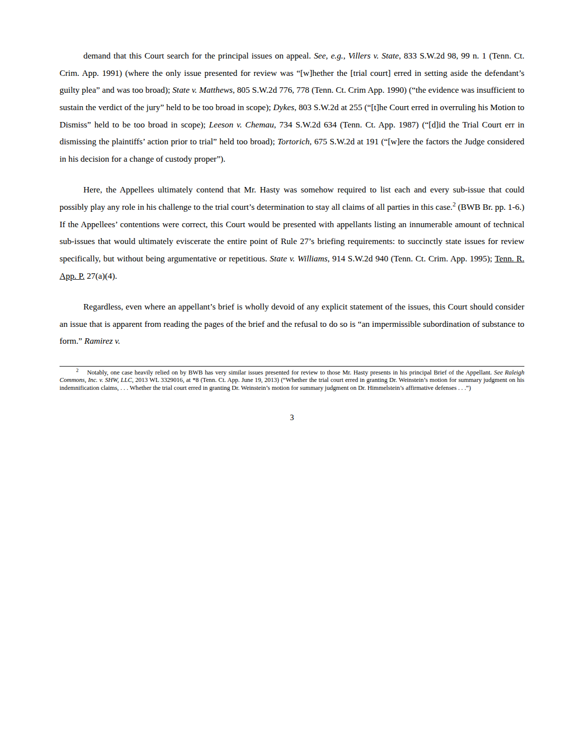demand that this Court search for the principal issues on appeal. See, e.g., Villers v. State, 833 S.W.2d 98, 99 n. 1 (Tenn. Ct. Crim. App. 1991) (where the only issue presented for review was “[w]hether the [trial court] erred in setting aside the defendant’s guilty plea” and was too broad); State v. Matthews, 805 S.W.2d 776, 778 (Tenn. Ct. Crim App. 1990) (“the evidence was insufficient to sustain the verdict of the jury” held to be too broad in scope); Dykes, 803 S.W.2d at 255 (“[t]he Court erred in overruling his Motion to Dismiss” held to be too broad in scope); Leeson v. Chemau, 734 S.W.2d 634 (Tenn. Ct. App. 1987) (“[d]id the Trial Court err in dismissing the plaintiffs’ action prior to trial” held too broad); Tortorich, 675 S.W.2d at 191 (“[w]ere the factors the Judge considered in his decision for a change of custody proper”).
Here, the Appellees ultimately contend that Mr. Hasty was somehow required to list each and every sub-issue that could possibly play any role in his challenge to the trial court’s determination to stay all claims of all parties in this case.2 (BWB Br. pp. 1-6.) If the Appellees’ contentions were correct, this Court would be presented with appellants listing an innumerable amount of technical sub-issues that would ultimately eviscerate the entire point of Rule 27’s briefing requirements: to succinctly state issues for review specifically, but without being argumentative or repetitious. State v. Williams, 914 S.W.2d 940 (Tenn. Ct. Crim. App. 1995); Tenn. R. App. P. 27(a)(4).
Regardless, even where an appellant’s brief is wholly devoid of any explicit statement of the issues, this Court should consider an issue that is apparent from reading the pages of the brief and the refusal to do so is “an impermissible subordination of substance to form.” Ramirez v.
2 Notably, one case heavily relied on by BWB has very similar issues presented for review to those Mr. Hasty presents in his principal Brief of the Appellant. See Raleigh Commons, Inc. v. SHW, LLC, 2013 WL 3329016, at *8 (Tenn. Ct. App. June 19, 2013) (“Whether the trial court erred in granting Dr. Weinstein’s motion for summary judgment on his indemnification claims, . . . Whether the trial court erred in granting Dr. Weinstein’s motion for summary judgment on Dr. Himmelstein’s affirmative defenses . . .”)
3